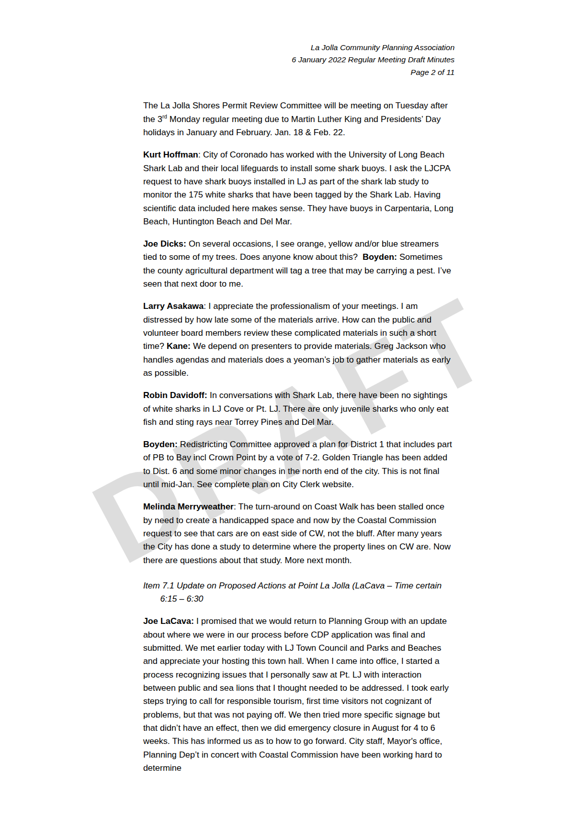DRAFT
La Jolla Community Planning Association
6 January 2022 Regular Meeting Draft Minutes
Page 2 of 11
The La Jolla Shores Permit Review Committee will be meeting on Tuesday after the 3rd Monday regular meeting due to Martin Luther King and Presidents’ Day holidays in January and February. Jan. 18 & Feb. 22.
Kurt Hoffman: City of Coronado has worked with the University of Long Beach Shark Lab and their local lifeguards to install some shark buoys. I ask the LJCPA request to have shark buoys installed in LJ as part of the shark lab study to monitor the 175 white sharks that have been tagged by the Shark Lab. Having scientific data included here makes sense. They have buoys in Carpentaria, Long Beach, Huntington Beach and Del Mar.
Joe Dicks: On several occasions, I see orange, yellow and/or blue streamers tied to some of my trees. Does anyone know about this? Boyden: Sometimes the county agricultural department will tag a tree that may be carrying a pest. I’ve seen that next door to me.
Larry Asakawa: I appreciate the professionalism of your meetings. I am distressed by how late some of the materials arrive. How can the public and volunteer board members review these complicated materials in such a short time? Kane: We depend on presenters to provide materials. Greg Jackson who handles agendas and materials does a yeoman’s job to gather materials as early as possible.
Robin Davidoff: In conversations with Shark Lab, there have been no sightings of white sharks in LJ Cove or Pt. LJ. There are only juvenile sharks who only eat fish and sting rays near Torrey Pines and Del Mar.
Boyden: Redistricting Committee approved a plan for District 1 that includes part of PB to Bay incl Crown Point by a vote of 7-2. Golden Triangle has been added to Dist. 6 and some minor changes in the north end of the city. This is not final until mid-Jan. See complete plan on City Clerk website.
Melinda Merryweather: The turn-around on Coast Walk has been stalled once by need to create a handicapped space and now by the Coastal Commission request to see that cars are on east side of CW, not the bluff. After many years the City has done a study to determine where the property lines on CW are. Now there are questions about that study. More next month.
Item 7.1 Update on Proposed Actions at Point La Jolla (LaCava – Time certain 6:15 – 6:30
Joe LaCava: I promised that we would return to Planning Group with an update about where we were in our process before CDP application was final and submitted. We met earlier today with LJ Town Council and Parks and Beaches and appreciate your hosting this town hall. When I came into office, I started a process recognizing issues that I personally saw at Pt. LJ with interaction between public and sea lions that I thought needed to be addressed. I took early steps trying to call for responsible tourism, first time visitors not cognizant of problems, but that was not paying off. We then tried more specific signage but that didn’t have an effect, then we did emergency closure in August for 4 to 6 weeks. This has informed us as to how to go forward. City staff, Mayor's office, Planning Dep’t in concert with Coastal Commission have been working hard to determine